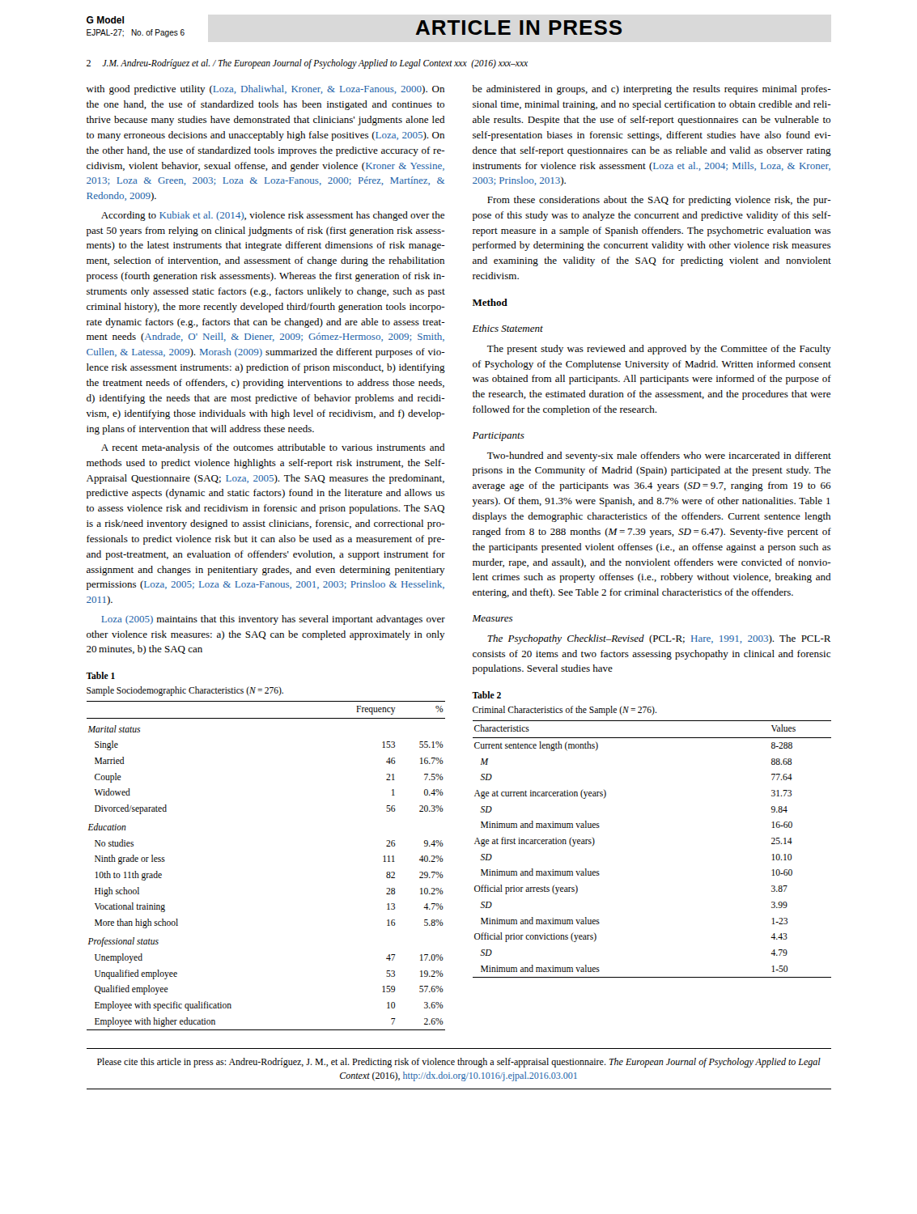G Model
EJPAL-27; No. of Pages 6
ARTICLE IN PRESS
2 J.M. Andreu-Rodríguez et al. / The European Journal of Psychology Applied to Legal Context xxx (2016) xxx–xxx
with good predictive utility (Loza, Dhaliwhal, Kroner, & Loza-Fanous, 2000). On the one hand, the use of standardized tools has been instigated and continues to thrive because many studies have demonstrated that clinicians' judgments alone led to many erroneous decisions and unacceptably high false positives (Loza, 2005). On the other hand, the use of standardized tools improves the predictive accuracy of recidivism, violent behavior, sexual offense, and gender violence (Kroner & Yessine, 2013; Loza & Green, 2003; Loza & Loza-Fanous, 2000; Pérez, Martínez, & Redondo, 2009).
According to Kubiak et al. (2014), violence risk assessment has changed over the past 50 years from relying on clinical judgments of risk (first generation risk assessments) to the latest instruments that integrate different dimensions of risk management, selection of intervention, and assessment of change during the rehabilitation process (fourth generation risk assessments). Whereas the first generation of risk instruments only assessed static factors (e.g., factors unlikely to change, such as past criminal history), the more recently developed third/fourth generation tools incorporate dynamic factors (e.g., factors that can be changed) and are able to assess treatment needs (Andrade, O' Neill, & Diener, 2009; Gómez-Hermoso, 2009; Smith, Cullen, & Latessa, 2009). Morash (2009) summarized the different purposes of violence risk assessment instruments: a) prediction of prison misconduct, b) identifying the treatment needs of offenders, c) providing interventions to address those needs, d) identifying the needs that are most predictive of behavior problems and recidivism, e) identifying those individuals with high level of recidivism, and f) developing plans of intervention that will address these needs.
A recent meta-analysis of the outcomes attributable to various instruments and methods used to predict violence highlights a self-report risk instrument, the Self-Appraisal Questionnaire (SAQ; Loza, 2005). The SAQ measures the predominant, predictive aspects (dynamic and static factors) found in the literature and allows us to assess violence risk and recidivism in forensic and prison populations. The SAQ is a risk/need inventory designed to assist clinicians, forensic, and correctional professionals to predict violence risk but it can also be used as a measurement of pre- and post-treatment, an evaluation of offenders' evolution, a support instrument for assignment and changes in penitentiary grades, and even determining penitentiary permissions (Loza, 2005; Loza & Loza-Fanous, 2001, 2003; Prinsloo & Hesselink, 2011).
Loza (2005) maintains that this inventory has several important advantages over other violence risk measures: a) the SAQ can be completed approximately in only 20 minutes, b) the SAQ can
Table 1
Sample Sociodemographic Characteristics (N = 276).
| | Frequency | % |
| --- | --- | --- |
| Marital status |
| Single | 153 | 55.1% |
| Married | 46 | 16.7% |
| Couple | 21 | 7.5% |
| Widowed | 1 | 0.4% |
| Divorced/separated | 56 | 20.3% |
| Education |
| No studies | 26 | 9.4% |
| Ninth grade or less | 111 | 40.2% |
| 10th to 11th grade | 82 | 29.7% |
| High school | 28 | 10.2% |
| Vocational training | 13 | 4.7% |
| More than high school | 16 | 5.8% |
| Professional status |
| Unemployed | 47 | 17.0% |
| Unqualified employee | 53 | 19.2% |
| Qualified employee | 159 | 57.6% |
| Employee with specific qualification | 10 | 3.6% |
| Employee with higher education | 7 | 2.6% |
be administered in groups, and c) interpreting the results requires minimal professional time, minimal training, and no special certification to obtain credible and reliable results. Despite that the use of self-report questionnaires can be vulnerable to self-presentation biases in forensic settings, different studies have also found evidence that self-report questionnaires can be as reliable and valid as observer rating instruments for violence risk assessment (Loza et al., 2004; Mills, Loza, & Kroner, 2003; Prinsloo, 2013).
From these considerations about the SAQ for predicting violence risk, the purpose of this study was to analyze the concurrent and predictive validity of this self-report measure in a sample of Spanish offenders. The psychometric evaluation was performed by determining the concurrent validity with other violence risk measures and examining the validity of the SAQ for predicting violent and nonviolent recidivism.
Method
Ethics Statement
The present study was reviewed and approved by the Committee of the Faculty of Psychology of the Complutense University of Madrid. Written informed consent was obtained from all participants. All participants were informed of the purpose of the research, the estimated duration of the assessment, and the procedures that were followed for the completion of the research.
Participants
Two-hundred and seventy-six male offenders who were incarcerated in different prisons in the Community of Madrid (Spain) participated at the present study. The average age of the participants was 36.4 years (SD = 9.7, ranging from 19 to 66 years). Of them, 91.3% were Spanish, and 8.7% were of other nationalities. Table 1 displays the demographic characteristics of the offenders. Current sentence length ranged from 8 to 288 months (M = 7.39 years, SD = 6.47). Seventy-five percent of the participants presented violent offenses (i.e., an offense against a person such as murder, rape, and assault), and the nonviolent offenders were convicted of nonviolent crimes such as property offenses (i.e., robbery without violence, breaking and entering, and theft). See Table 2 for criminal characteristics of the offenders.
Measures
The Psychopathy Checklist–Revised (PCL-R; Hare, 1991, 2003). The PCL-R consists of 20 items and two factors assessing psychopathy in clinical and forensic populations. Several studies have
Table 2
Criminal Characteristics of the Sample (N = 276).
| Characteristics | Values |
| --- | --- |
| Current sentence length (months) | 8-288 |
| M | 88.68 |
| SD | 77.64 |
| Age at current incarceration (years) | 31.73 |
| SD | 9.84 |
| Minimum and maximum values | 16-60 |
| Age at first incarceration (years) | 25.14 |
| SD | 10.10 |
| Minimum and maximum values | 10-60 |
| Official prior arrests (years) | 3.87 |
| SD | 3.99 |
| Minimum and maximum values | 1-23 |
| Official prior convictions (years) | 4.43 |
| SD | 4.79 |
| Minimum and maximum values | 1-50 |
Please cite this article in press as: Andreu-Rodríguez, J. M., et al. Predicting risk of violence through a self-appraisal questionnaire. The European Journal of Psychology Applied to Legal Context (2016), http://dx.doi.org/10.1016/j.ejpal.2016.03.001